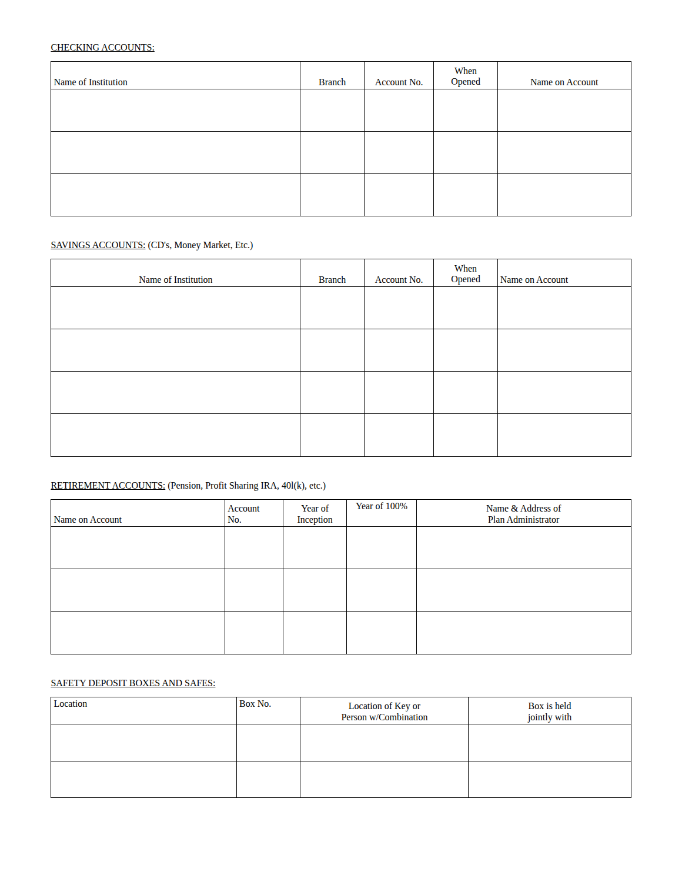CHECKING ACCOUNTS:
| Name of Institution | Branch | Account No. | When Opened | Name on Account |
| --- | --- | --- | --- | --- |
SAVINGS ACCOUNTS: (CD's, Money Market, Etc.)
| Name of Institution | Branch | Account No. | When Opened | Name on Account |
| --- | --- | --- | --- | --- |
RETIREMENT ACCOUNTS: (Pension, Profit Sharing IRA, 40l(k), etc.)
| Name on Account | Account No. | Year of Inception | Year of 100% | Name & Address of Plan Administrator |
| --- | --- | --- | --- | --- |
SAFETY DEPOSIT BOXES AND SAFES:
| Location | Box No. | Location of Key or Person w/Combination | Box is held jointly with |
| --- | --- | --- | --- |